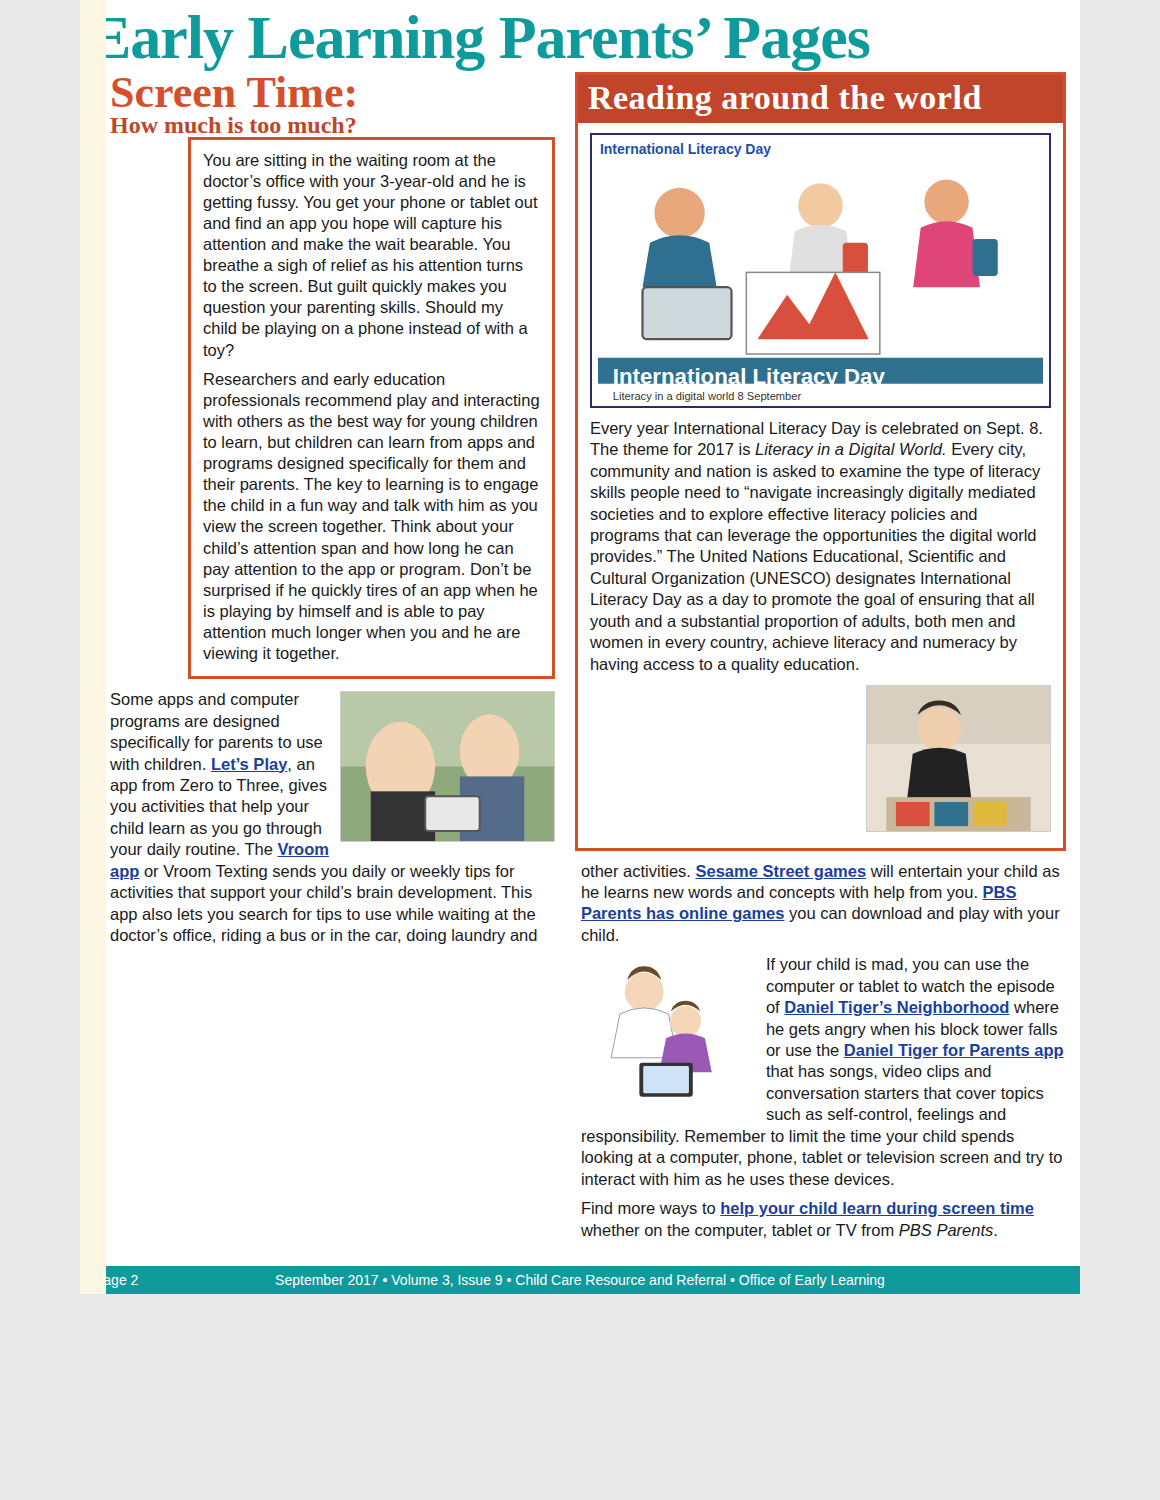Early Learning Parents’ Pages
Screen Time: How much is too much?
You are sitting in the waiting room at the doctor’s office with your 3-year-old and he is getting fussy. You get your phone or tablet out and find an app you hope will capture his attention and make the wait bearable. You breathe a sigh of relief as his attention turns to the screen. But guilt quickly makes you question your parenting skills. Should my child be playing on a phone instead of with a toy?
Researchers and early education professionals recommend play and interacting with others as the best way for young children to learn, but children can learn from apps and programs designed specifically for them and their parents. The key to learning is to engage the child in a fun way and talk with him as you view the screen together. Think about your child’s attention span and how long he can pay attention to the app or program. Don’t be surprised if he quickly tires of an app when he is playing by himself and is able to pay attention much longer when you and he are viewing it together.
Some apps and computer programs are designed specifically for parents to use with children. Let’s Play, an app from Zero to Three, gives you activities that help your child learn as you go through your daily routine. The Vroom app or Vroom Texting sends you daily or weekly tips for activities that support your child’s brain development. This app also lets you search for tips to use while waiting at the doctor’s office, riding a bus or in the car, doing laundry and
Reading around the world
International Literacy Day
Every year International Literacy Day is celebrated on Sept. 8. The theme for 2017 is Literacy in a Digital World. Every city, community and nation is asked to examine the type of literacy skills people need to “navigate increasingly digitally mediated societies and to explore effective literacy policies and programs that can leverage the opportunities the digital world provides.” The United Nations Educational, Scientific and Cultural Organization (UNESCO) designates International Literacy Day as a day to promote the goal of ensuring that all youth and a substantial proportion of adults, both men and women in every country, achieve literacy and numeracy by having access to a quality education.
other activities. Sesame Street games will entertain your child as he learns new words and concepts with help from you. PBS Parents has online games you can download and play with your child.
If your child is mad, you can use the computer or tablet to watch the episode of Daniel Tiger’s Neighborhood where he gets angry when his block tower falls or use the Daniel Tiger for Parents app that has songs, video clips and conversation starters that cover topics such as self-control, feelings and responsibility. Remember to limit the time your child spends looking at a computer, phone, tablet or television screen and try to interact with him as he uses these devices.
Find more ways to help your child learn during screen time whether on the computer, tablet or TV from PBS Parents.
Page 2
September 2017 • Volume 3, Issue 9 • Child Care Resource and Referral • Office of Early Learning